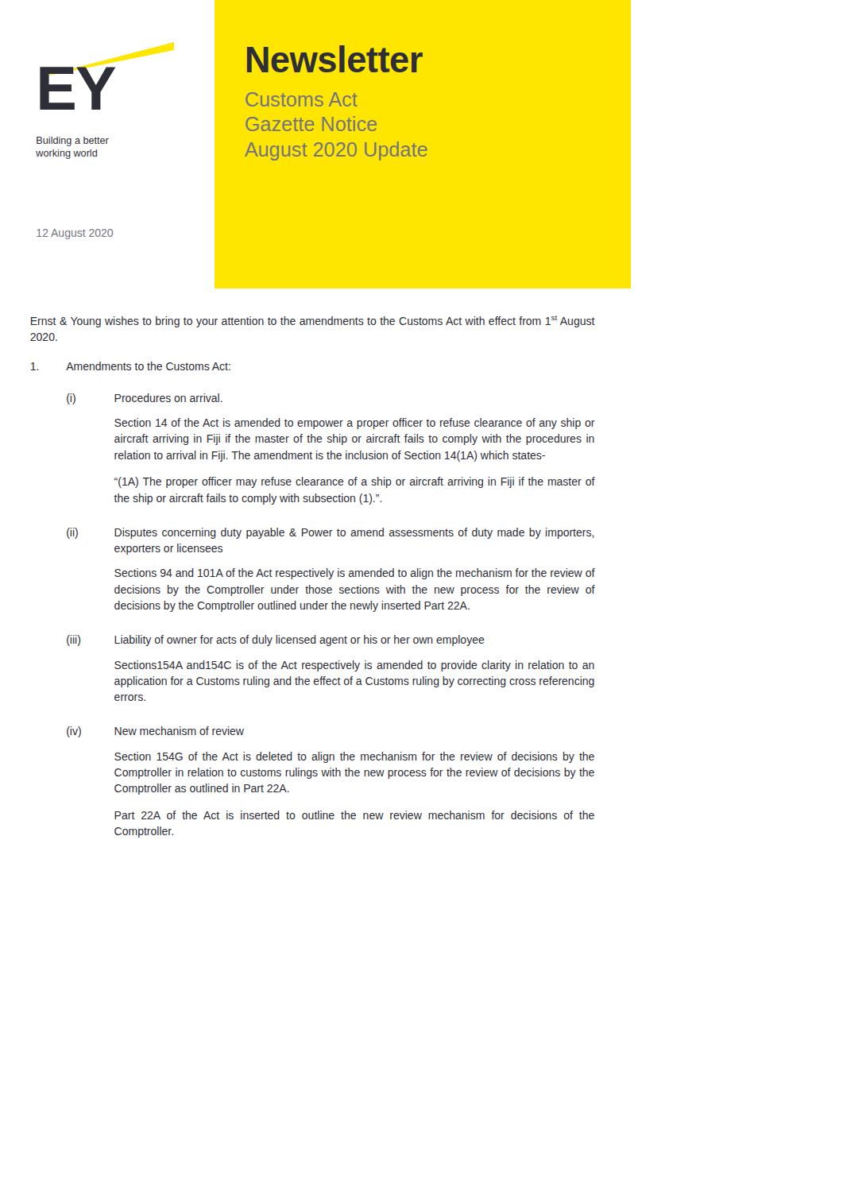EY
Building a better
working world
12 August 2020
Newsletter
Customs Act
Gazette Notice
August 2020 Update
Ernst & Young wishes to bring to your attention to the amendments to the Customs Act with effect from 1st August 2020.
Amendments to the Customs Act:
Procedures on arrival.
Section 14 of the Act is amended to empower a proper officer to refuse clearance of any ship or aircraft arriving in Fiji if the master of the ship or aircraft fails to comply with the procedures in relation to arrival in Fiji. The amendment is the inclusion of Section 14(1A) which states-
“(1A) The proper officer may refuse clearance of a ship or aircraft arriving in Fiji if the master of the ship or aircraft fails to comply with subsection (1).”.
Disputes concerning duty payable & Power to amend assessments of duty made by importers, exporters or licensees
Sections 94 and 101A of the Act respectively is amended to align the mechanism for the review of decisions by the Comptroller under those sections with the new process for the review of decisions by the Comptroller outlined under the newly inserted Part 22A.
Liability of owner for acts of duly licensed agent or his or her own employee
Sections154A and154C is of the Act respectively is amended to provide clarity in relation to an application for a Customs ruling and the effect of a Customs ruling by correcting cross referencing errors.
New mechanism of review
Section 154G of the Act is deleted to align the mechanism for the review of decisions by the Comptroller in relation to customs rulings with the new process for the review of decisions by the Comptroller as outlined in Part 22A.
Part 22A of the Act is inserted to outline the new review mechanism for decisions of the Comptroller.